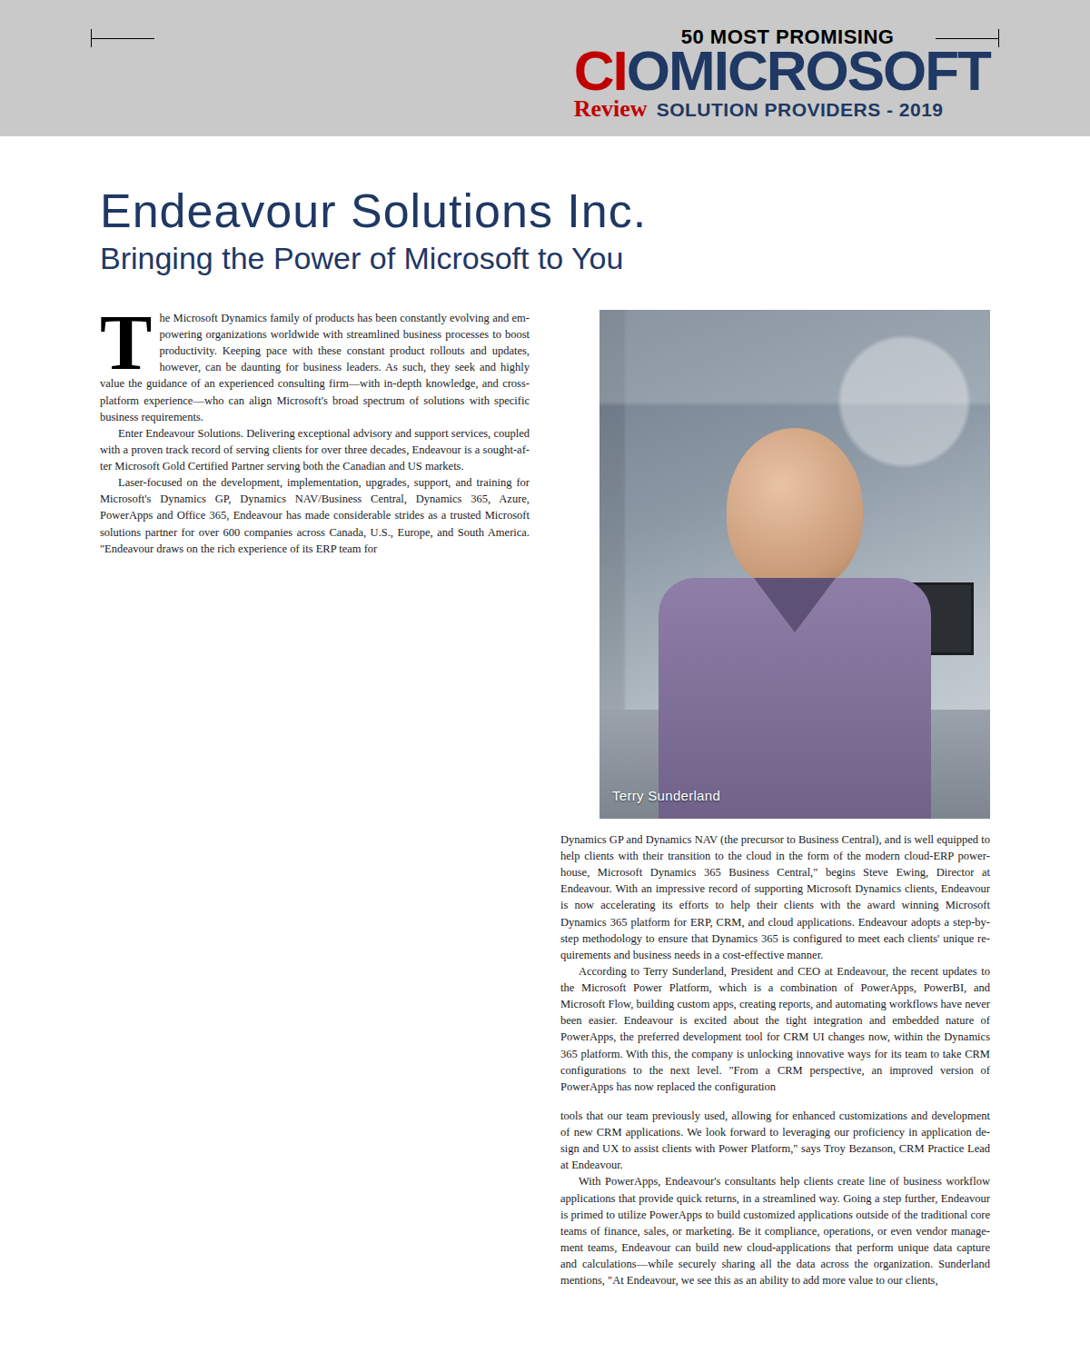50 MOST PROMISING
CIO MICROSOFT
Review SOLUTION PROVIDERS - 2019
Endeavour Solutions Inc.
Bringing the Power of Microsoft to You
The Microsoft Dynamics family of products has been constantly evolving and empowering organizations worldwide with streamlined business processes to boost productivity. Keeping pace with these constant product rollouts and updates, however, can be daunting for business leaders. As such, they seek and highly value the guidance of an experienced consulting firm—with in-depth knowledge, and cross-platform experience—who can align Microsoft's broad spectrum of solutions with specific business requirements.
Enter Endeavour Solutions. Delivering exceptional advisory and support services, coupled with a proven track record of serving clients for over three decades, Endeavour is a sought-after Microsoft Gold Certified Partner serving both the Canadian and US markets.
Laser-focused on the development, implementation, upgrades, support, and training for Microsoft's Dynamics GP, Dynamics NAV/Business Central, Dynamics 365, Azure, PowerApps and Office 365, Endeavour has made considerable strides as a trusted Microsoft solutions partner for over 600 companies across Canada, U.S., Europe, and South America. "Endeavour draws on the rich experience of its ERP team for
Terry Sunderland
Dynamics GP and Dynamics NAV (the precursor to Business Central), and is well equipped to help clients with their transition to the cloud in the form of the modern cloud-ERP powerhouse, Microsoft Dynamics 365 Business Central," begins Steve Ewing, Director at Endeavour. With an impressive record of supporting Microsoft Dynamics clients, Endeavour is now accelerating its efforts to help their clients with the award winning Microsoft Dynamics 365 platform for ERP, CRM, and cloud applications. Endeavour adopts a step-by-step methodology to ensure that Dynamics 365 is configured to meet each clients' unique requirements and business needs in a cost-effective manner.
According to Terry Sunderland, President and CEO at Endeavour, the recent updates to the Microsoft Power Platform, which is a combination of PowerApps, PowerBI, and Microsoft Flow, building custom apps, creating reports, and automating workflows have never been easier. Endeavour is excited about the tight integration and embedded nature of PowerApps, the preferred development tool for CRM UI changes now, within the Dynamics 365 platform. With this, the company is unlocking innovative ways for its team to take CRM configurations to the next level. "From a CRM perspective, an improved version of PowerApps has now replaced the configuration
tools that our team previously used, allowing for enhanced customizations and development of new CRM applications. We look forward to leveraging our proficiency in application design and UX to assist clients with Power Platform," says Troy Bezanson, CRM Practice Lead at Endeavour.
With PowerApps, Endeavour's consultants help clients create line of business workflow applications that provide quick returns, in a streamlined way. Going a step further, Endeavour is primed to utilize PowerApps to build customized applications outside of the traditional core teams of finance, sales, or marketing. Be it compliance, operations, or even vendor management teams, Endeavour can build new cloud-applications that perform unique data capture and calculations—while securely sharing all the data across the organization. Sunderland mentions, "At Endeavour, we see this as an ability to add more value to our clients,